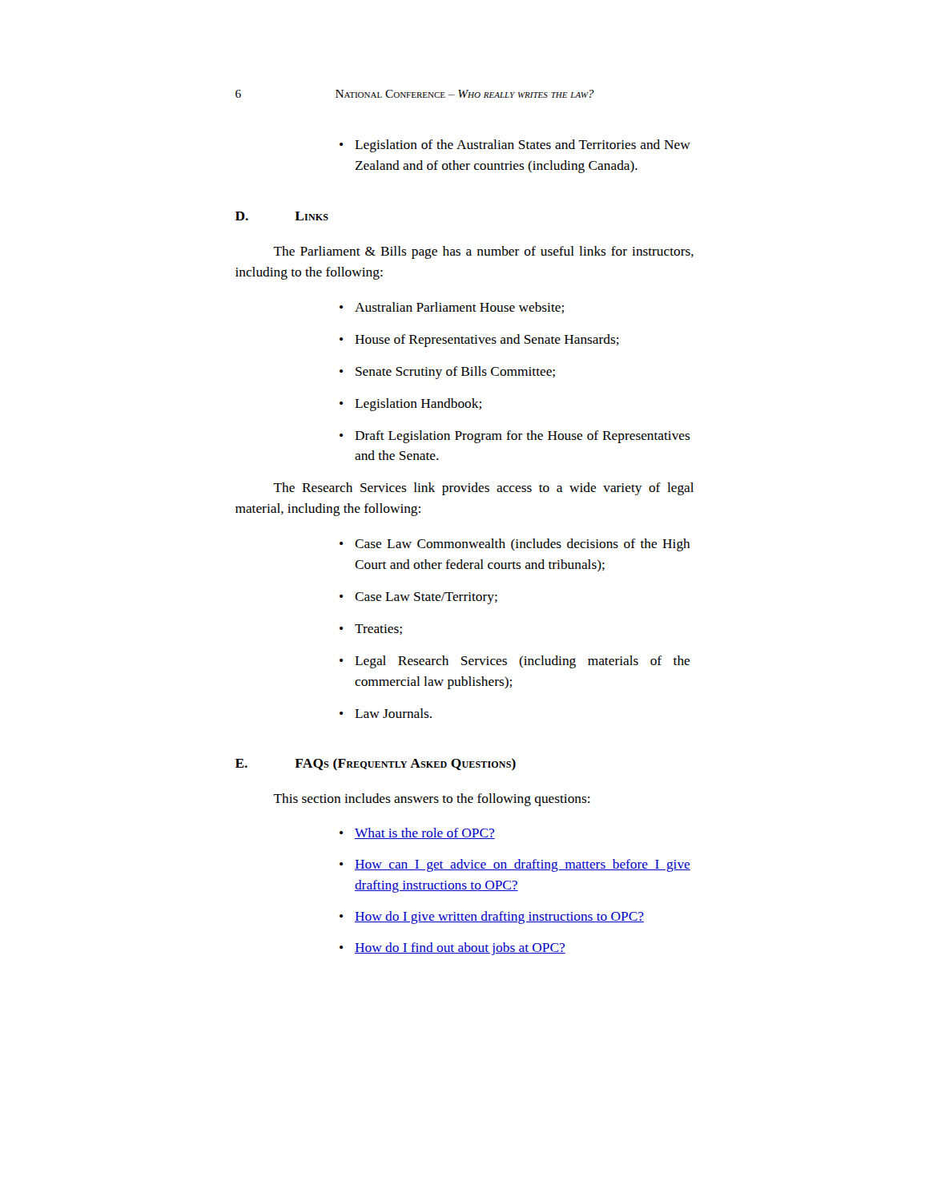6 National Conference – Who really writes the law?
Legislation of the Australian States and Territories and New Zealand and of other countries (including Canada).
D. Links
The Parliament & Bills page has a number of useful links for instructors, including to the following:
Australian Parliament House website;
House of Representatives and Senate Hansards;
Senate Scrutiny of Bills Committee;
Legislation Handbook;
Draft Legislation Program for the House of Representatives and the Senate.
The Research Services link provides access to a wide variety of legal material, including the following:
Case Law Commonwealth (includes decisions of the High Court and other federal courts and tribunals);
Case Law State/Territory;
Treaties;
Legal Research Services (including materials of the commercial law publishers);
Law Journals.
E. FAQs (Frequently Asked Questions)
This section includes answers to the following questions:
What is the role of OPC?
How can I get advice on drafting matters before I give drafting instructions to OPC?
How do I give written drafting instructions to OPC?
How do I find out about jobs at OPC?